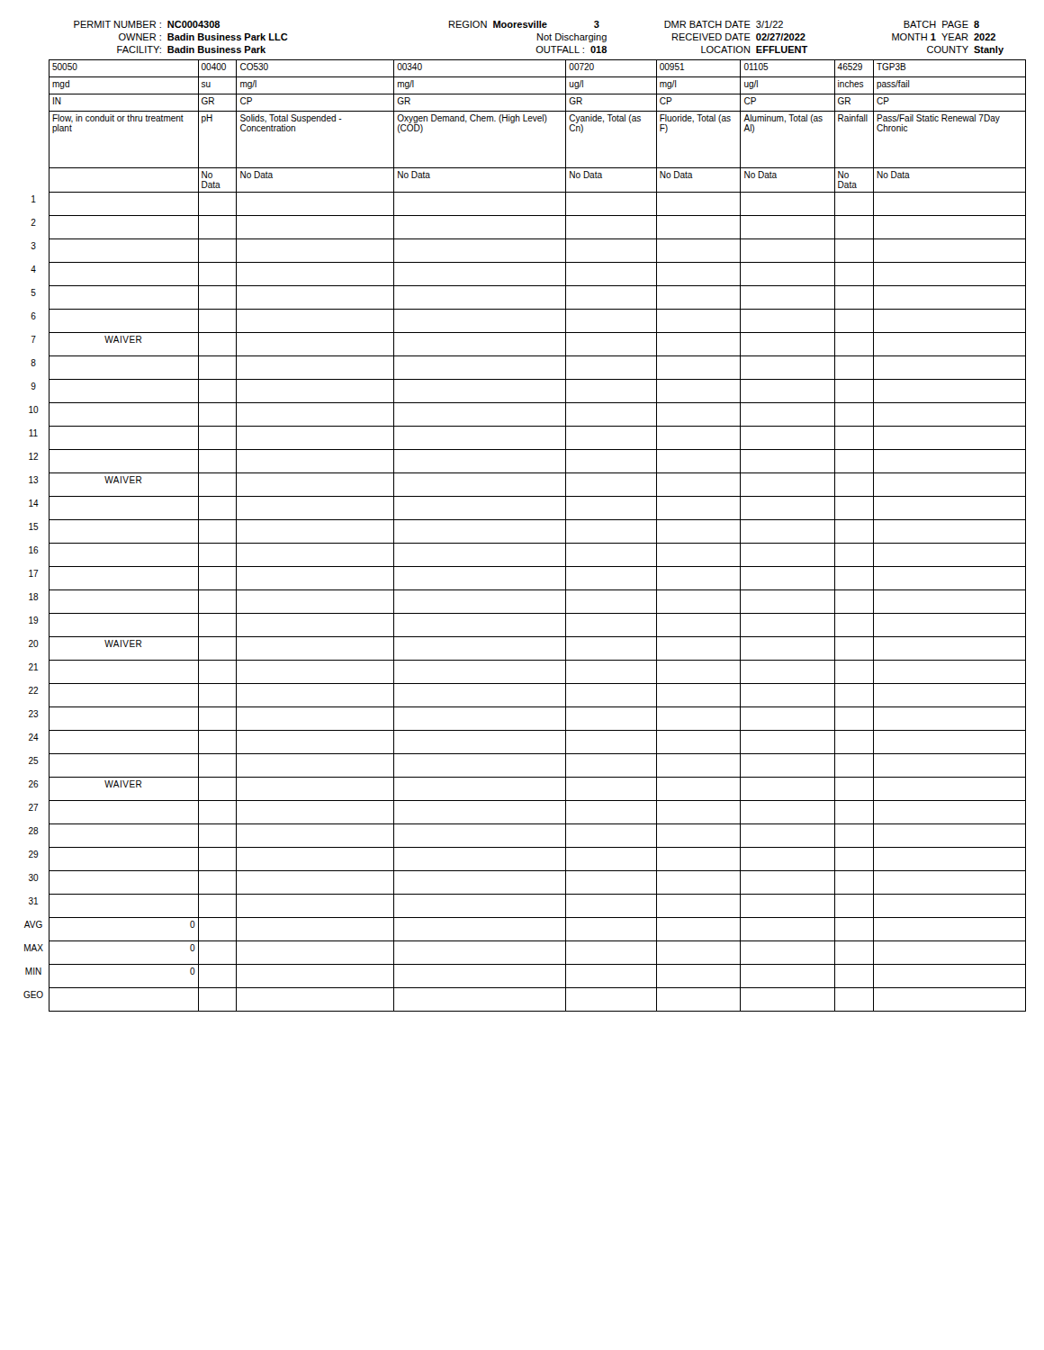| PERMIT NUMBER : | NC0004308 | | REGION | Mooresville | 3 | DMR BATCH DATE | 3/1/22 | BATCH PAGE | 8 |
| OWNER : | Badin Business Park LLC | | | Not Discharging | RECEIVED DATE | 02/27/2022 | MONTH 1 YEAR | 2022 |
| FACILITY: | Badin Business Park | | | OUTFALL : 018 | LOCATION | EFFLUENT | COUNTY | Stanly |
| | 50050 | 00400 | CO530 | 00340 | 00720 | 00951 | 01105 | 46529 | TGP3B |
| | mgd | su | mg/l | mg/l | ug/l | mg/l | ug/l | inches | pass/fail |
| | IN | GR | CP | GR | GR | CP | CP | GR | CP |
| | Flow, in conduit or thru treatment plant | pH | Solids, Total Suspended - Concentration | Oxygen Demand, Chem. (High Level) (COD) | Cyanide, Total (as Cn) | Fluoride, Total (as F) | Aluminum, Total (as Al) | Rainfall | Pass/Fail Static Renewal 7Day Chronic |
| | | No Data | No Data | No Data | No Data | No Data | No Data | No Data | No Data |
| 1 | | | | | | | | | |
| 2 | | | | | | | | | |
| 3 | | | | | | | | | |
| 4 | | | | | | | | | |
| 5 | | | | | | | | | |
| 6 | | | | | | | | | |
| 7 | WAIVER | | | | | | | | |
| 8 | | | | | | | | | |
| 9 | | | | | | | | | |
| 10 | | | | | | | | | |
| 11 | | | | | | | | | |
| 12 | | | | | | | | | |
| 13 | WAIVER | | | | | | | | |
| 14 | | | | | | | | | |
| 15 | | | | | | | | | |
| 16 | | | | | | | | | |
| 17 | | | | | | | | | |
| 18 | | | | | | | | | |
| 19 | | | | | | | | | |
| 20 | WAIVER | | | | | | | | |
| 21 | | | | | | | | | |
| 22 | | | | | | | | | |
| 23 | | | | | | | | | |
| 24 | | | | | | | | | |
| 25 | | | | | | | | | |
| 26 | WAIVER | | | | | | | | |
| 27 | | | | | | | | | |
| 28 | | | | | | | | | |
| 29 | | | | | | | | | |
| 30 | | | | | | | | | |
| 31 | | | | | | | | | |
| AVG | 0 | | | | | | | | |
| MAX | 0 | | | | | | | | |
| MIN | 0 | | | | | | | | |
| GEO | | | | | | | | | |